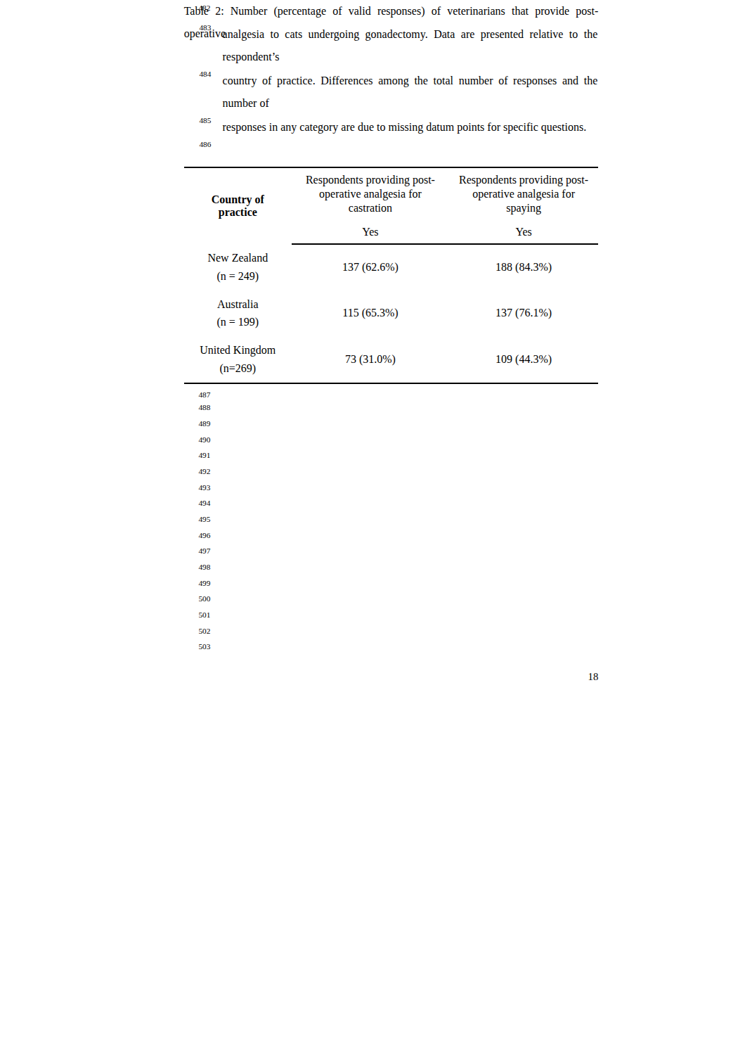482 Table 2: Number (percentage of valid responses) of veterinarians that provide post-operative
| 483 | analgesia to cats undergoing gonadectomy. Data are presented relative to the respondent’s |
| 484 | country of practice. Differences among the total number of responses and the number of |
| 485 | responses in any category are due to missing datum points for specific questions. |
| 486 | |
| Country of practice | Respondents providing post- operative analgesia for castration | Respondents providing post- operative analgesia for spaying |
| --- | --- | --- |
| Yes | Yes |
| New Zealand (n = 249) | 137 (62.6%) | 188 (84.3%) |
| Australia (n = 199) | 115 (65.3%) | 137 (76.1%) |
| United Kingdom (n=269) | 73 (31.0%) | 109 (44.3%) |
487 488 489 490 491 492 493 494 495 496 497 498 499 500 501 502 503
18